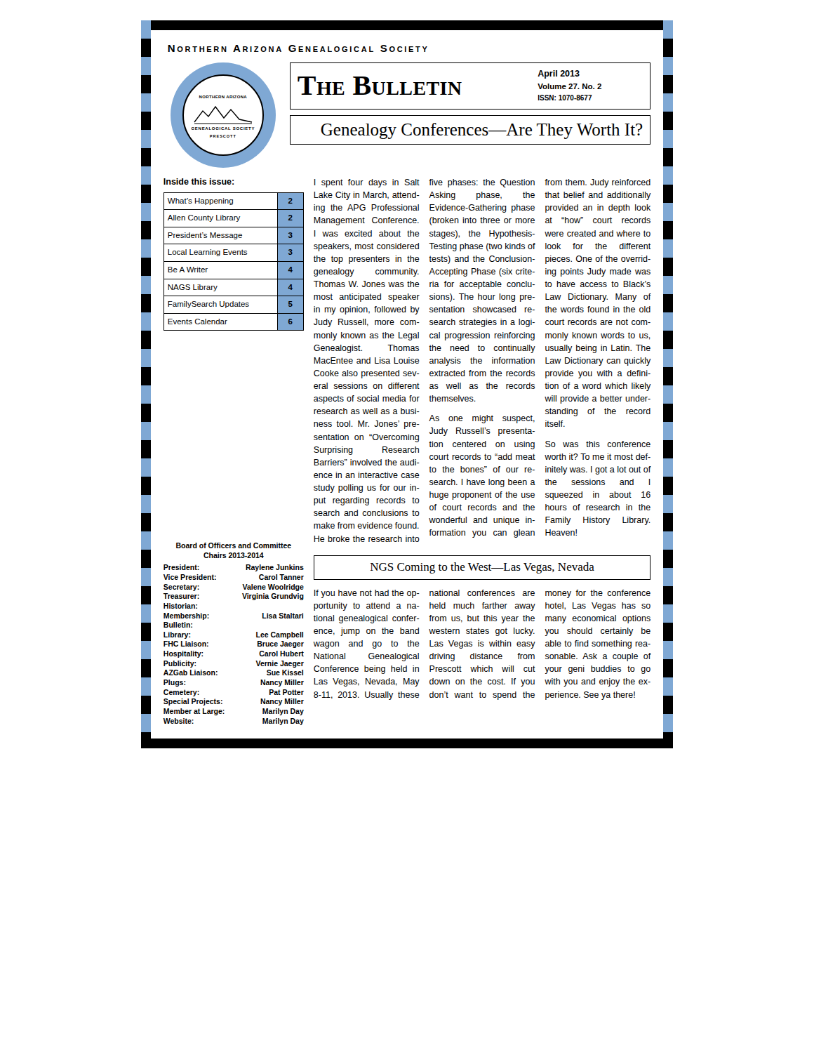Northern Arizona Genealogical Society
NORTHERN ARIZONA
GENEALOGICAL SOCIETY
PRESCOTT
The Bulletin
April 2013
Volume 27. No. 2
ISSN: 1070-8677
Genealogy Conferences—Are They Worth It?
Inside this issue:
| What’s Happening | 2 |
| Allen County Library | 2 |
| President’s Message | 3 |
| Local Learning Events | 3 |
| Be A Writer | 4 |
| NAGS Library | 4 |
| FamilySearch Updates | 5 |
| Events Calendar | 6 |
Board of Officers and Committee
Chairs 2013-2014
| President: | Raylene Junkins |
| Vice President: | Carol Tanner |
| Secretary: | Valene Woolridge |
| Treasurer: | Virginia Grundvig |
| Historian: | |
| Membership: | Lisa Staltari |
| Bulletin: | |
| Library: | Lee Campbell |
| FHC Liaison: | Bruce Jaeger |
| Hospitality: | Carol Hubert |
| Publicity: | Vernie Jaeger |
| AZGab Liaison: | Sue Kissel |
| Plugs: | Nancy Miller |
| Cemetery: | Pat Potter |
| Special Projects: | Nancy Miller |
| Member at Large: | Marilyn Day |
| Website: | Marilyn Day |
I spent four days in Salt Lake City in March, attending the APG Professional Management Conference. I was excited about the speakers, most considered the top presenters in the genealogy community. Thomas W. Jones was the most anticipated speaker in my opinion, followed by Judy Russell, more commonly known as the Legal Genealogist. Thomas MacEntee and Lisa Louise Cooke also presented several sessions on different aspects of social media for research as well as a business tool. Mr. Jones’ presentation on “Overcoming Surprising Research Barriers” involved the audience in an interactive case study polling us for our input regarding records to search and conclusions to make from evidence found. He broke the research into five phases: the Question Asking phase, the Evidence-Gathering phase (broken into three or more stages), the Hypothesis-Testing phase (two kinds of tests) and the Conclusion-Accepting Phase (six criteria for acceptable conclusions). The hour long presentation showcased research strategies in a logical progression reinforcing the need to continually analysis the information extracted from the records as well as the records themselves.
As one might suspect, Judy Russell’s presentation centered on using court records to “add meat to the bones” of our research. I have long been a huge proponent of the use of court records and the wonderful and unique information you can glean from them. Judy reinforced that belief and additionally provided an in depth look at “how” court records were created and where to look for the different pieces. One of the overriding points Judy made was to have access to Black’s Law Dictionary. Many of the words found in the old court records are not commonly known words to us, usually being in Latin. The Law Dictionary can quickly provide you with a definition of a word which likely will provide a better understanding of the record itself.
So was this conference worth it? To me it most definitely was. I got a lot out of the sessions and I squeezed in about 16 hours of research in the Family History Library. Heaven!
NGS Coming to the West—Las Vegas, Nevada
If you have not had the opportunity to attend a national genealogical conference, jump on the band wagon and go to the National Genealogical Conference being held in Las Vegas, Nevada, May 8-11, 2013. Usually these national conferences are held much farther away from us, but this year the western states got lucky. Las Vegas is within easy driving distance from Prescott which will cut down on the cost. If you don’t want to spend the money for the conference hotel, Las Vegas has so many economical options you should certainly be able to find something reasonable. Ask a couple of your geni buddies to go with you and enjoy the experience. See ya there!